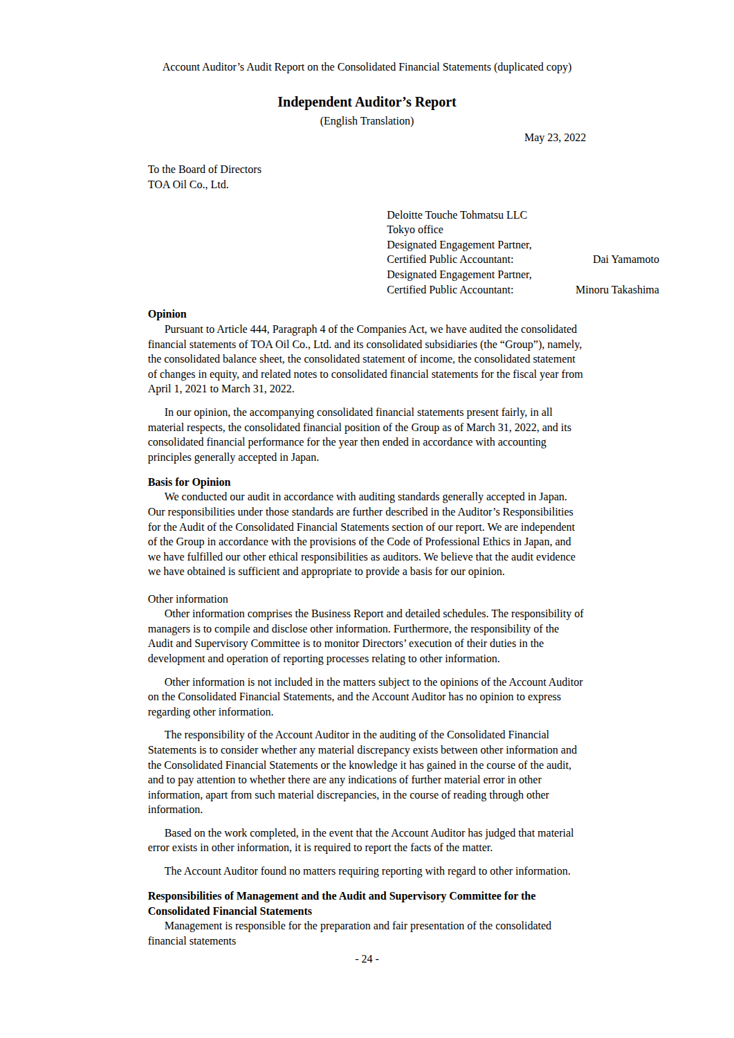Account Auditor’s Audit Report on the Consolidated Financial Statements (duplicated copy)
Independent Auditor’s Report
(English Translation)
May 23, 2022
To the Board of Directors
TOA Oil Co., Ltd.
Deloitte Touche Tohmatsu LLC
Tokyo office
Designated Engagement Partner,
Certified Public Accountant: Dai Yamamoto
Designated Engagement Partner,
Certified Public Accountant: Minoru Takashima
Opinion
Pursuant to Article 444, Paragraph 4 of the Companies Act, we have audited the consolidated financial statements of TOA Oil Co., Ltd. and its consolidated subsidiaries (the “Group”), namely, the consolidated balance sheet, the consolidated statement of income, the consolidated statement of changes in equity, and related notes to consolidated financial statements for the fiscal year from April 1, 2021 to March 31, 2022.
In our opinion, the accompanying consolidated financial statements present fairly, in all material respects, the consolidated financial position of the Group as of March 31, 2022, and its consolidated financial performance for the year then ended in accordance with accounting principles generally accepted in Japan.
Basis for Opinion
We conducted our audit in accordance with auditing standards generally accepted in Japan. Our responsibilities under those standards are further described in the Auditor’s Responsibilities for the Audit of the Consolidated Financial Statements section of our report. We are independent of the Group in accordance with the provisions of the Code of Professional Ethics in Japan, and we have fulfilled our other ethical responsibilities as auditors. We believe that the audit evidence we have obtained is sufficient and appropriate to provide a basis for our opinion.
Other information
Other information comprises the Business Report and detailed schedules. The responsibility of managers is to compile and disclose other information. Furthermore, the responsibility of the Audit and Supervisory Committee is to monitor Directors’ execution of their duties in the development and operation of reporting processes relating to other information.
Other information is not included in the matters subject to the opinions of the Account Auditor on the Consolidated Financial Statements, and the Account Auditor has no opinion to express regarding other information.
The responsibility of the Account Auditor in the auditing of the Consolidated Financial Statements is to consider whether any material discrepancy exists between other information and the Consolidated Financial Statements or the knowledge it has gained in the course of the audit, and to pay attention to whether there are any indications of further material error in other information, apart from such material discrepancies, in the course of reading through other information.
Based on the work completed, in the event that the Account Auditor has judged that material error exists in other information, it is required to report the facts of the matter.
The Account Auditor found no matters requiring reporting with regard to other information.
Responsibilities of Management and the Audit and Supervisory Committee for the Consolidated Financial Statements
Management is responsible for the preparation and fair presentation of the consolidated financial statements
- 24 -